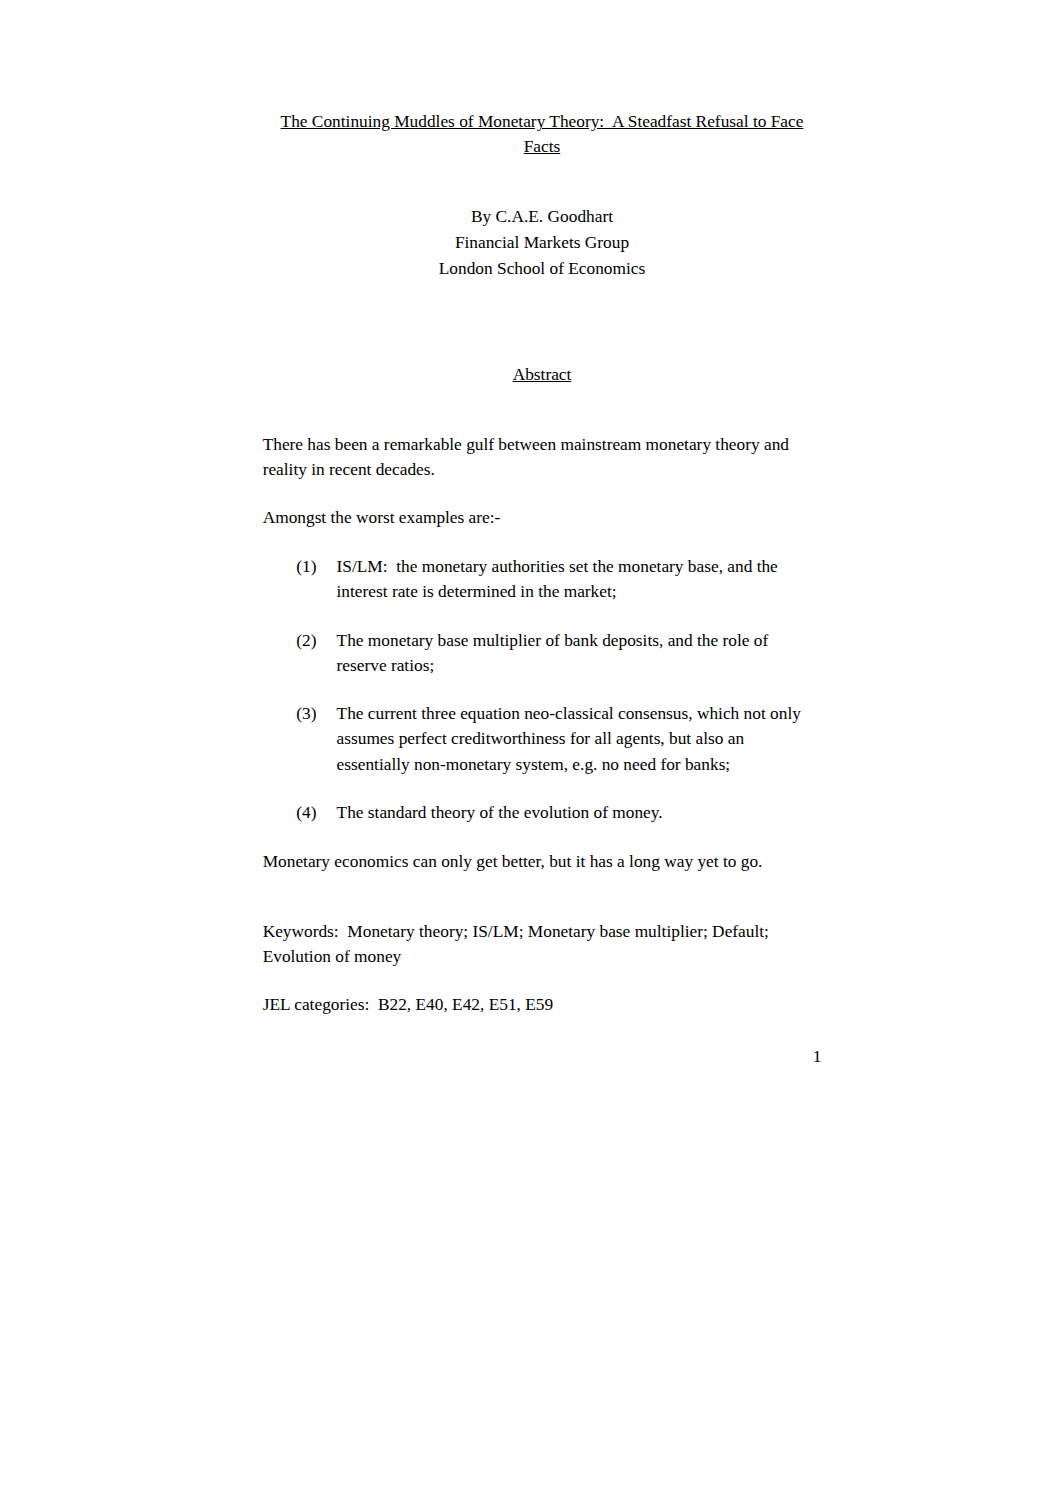The Continuing Muddles of Monetary Theory: A Steadfast Refusal to Face Facts
By C.A.E. Goodhart
Financial Markets Group
London School of Economics
Abstract
There has been a remarkable gulf between mainstream monetary theory and reality in recent decades.
Amongst the worst examples are:-
IS/LM: the monetary authorities set the monetary base, and the interest rate is determined in the market;
The monetary base multiplier of bank deposits, and the role of reserve ratios;
The current three equation neo-classical consensus, which not only assumes perfect creditworthiness for all agents, but also an essentially non-monetary system, e.g. no need for banks;
The standard theory of the evolution of money.
Monetary economics can only get better, but it has a long way yet to go.
Keywords: Monetary theory; IS/LM; Monetary base multiplier; Default; Evolution of money
JEL categories: B22, E40, E42, E51, E59
1